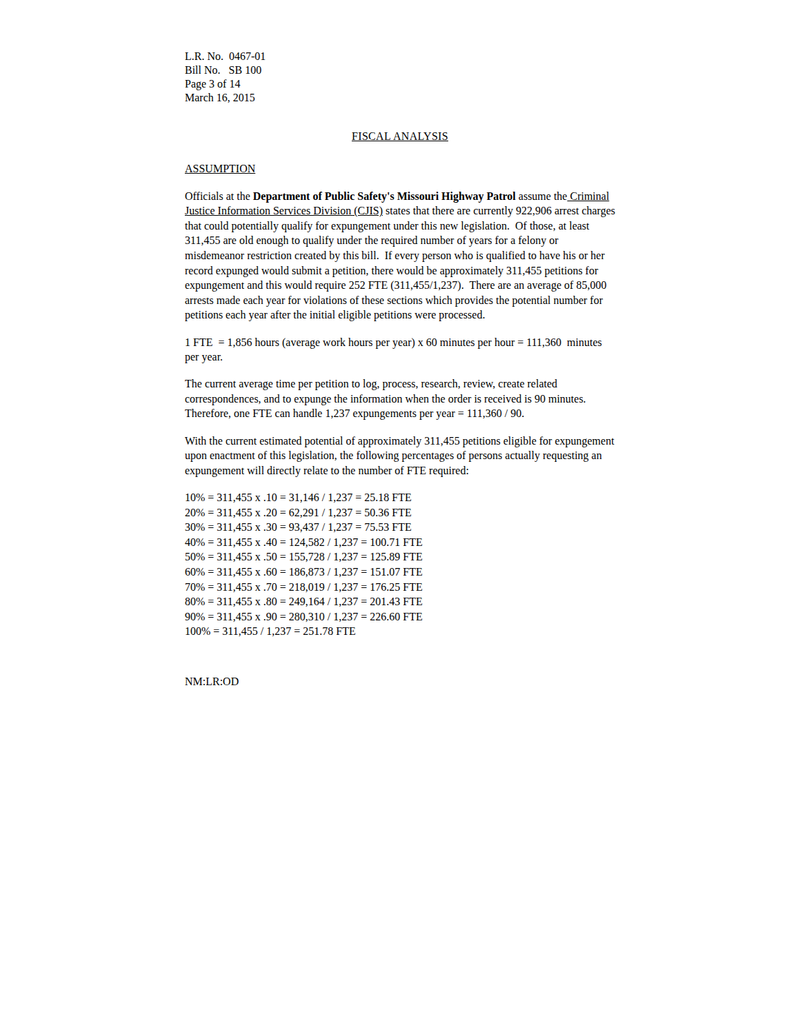L.R. No. 0467-01
Bill No. SB 100
Page 3 of 14
March 16, 2015
FISCAL ANALYSIS
ASSUMPTION
Officials at the Department of Public Safety's Missouri Highway Patrol assume the Criminal Justice Information Services Division (CJIS) states that there are currently 922,906 arrest charges that could potentially qualify for expungement under this new legislation. Of those, at least 311,455 are old enough to qualify under the required number of years for a felony or misdemeanor restriction created by this bill. If every person who is qualified to have his or her record expunged would submit a petition, there would be approximately 311,455 petitions for expungement and this would require 252 FTE (311,455/1,237). There are an average of 85,000 arrests made each year for violations of these sections which provides the potential number for petitions each year after the initial eligible petitions were processed.
1 FTE = 1,856 hours (average work hours per year) x 60 minutes per hour = 111,360 minutes per year.
The current average time per petition to log, process, research, review, create related correspondences, and to expunge the information when the order is received is 90 minutes. Therefore, one FTE can handle 1,237 expungements per year = 111,360 / 90.
With the current estimated potential of approximately 311,455 petitions eligible for expungement upon enactment of this legislation, the following percentages of persons actually requesting an expungement will directly relate to the number of FTE required:
10% = 311,455 x .10 = 31,146 / 1,237 = 25.18 FTE
20% = 311,455 x .20 = 62,291 / 1,237 = 50.36 FTE
30% = 311,455 x .30 = 93,437 / 1,237 = 75.53 FTE
40% = 311,455 x .40 = 124,582 / 1,237 = 100.71 FTE
50% = 311,455 x .50 = 155,728 / 1,237 = 125.89 FTE
60% = 311,455 x .60 = 186,873 / 1,237 = 151.07 FTE
70% = 311,455 x .70 = 218,019 / 1,237 = 176.25 FTE
80% = 311,455 x .80 = 249,164 / 1,237 = 201.43 FTE
90% = 311,455 x .90 = 280,310 / 1,237 = 226.60 FTE
100% = 311,455 / 1,237 = 251.78 FTE
NM:LR:OD